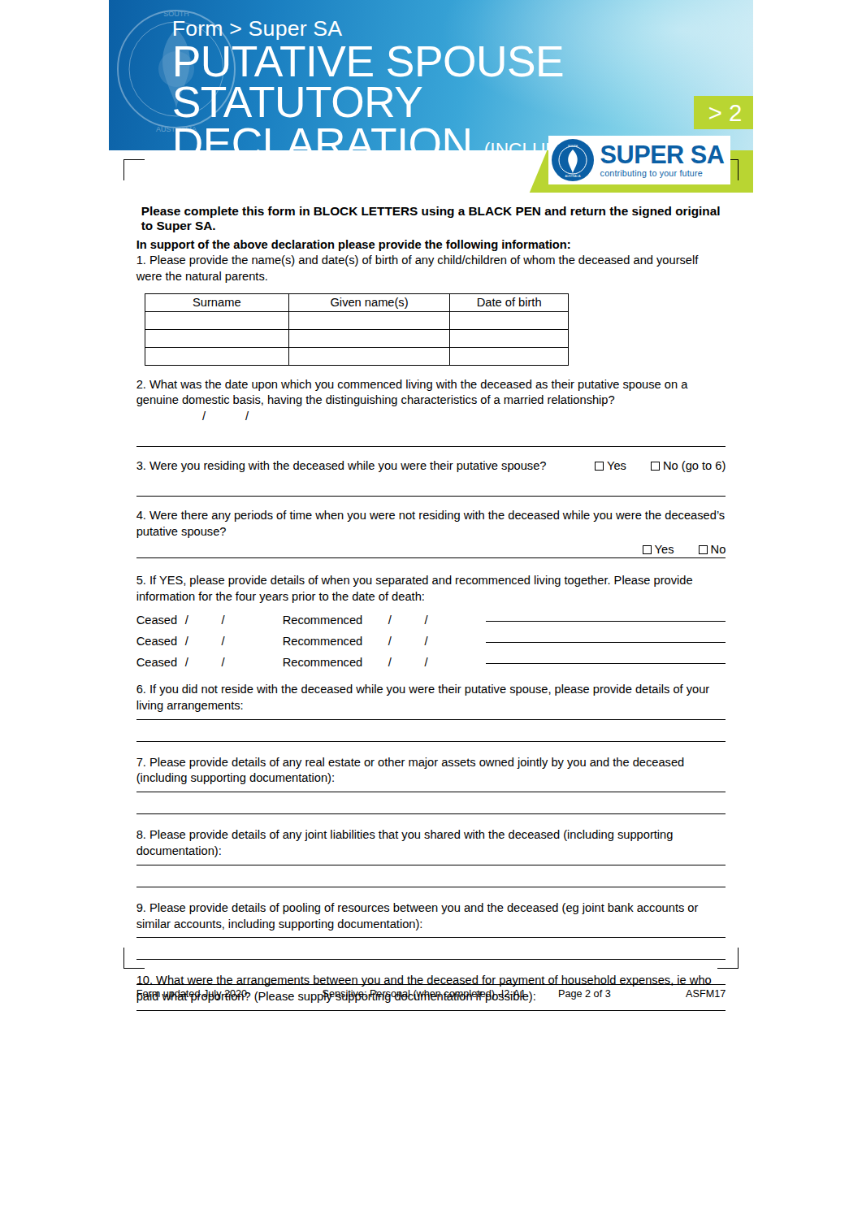SOUTH AUSTRALIA
Form > Super SA
PUTATIVE SPOUSE STATUTORY
DECLARATION (INCLUDING SAME SEX PARTNER)
> 2
SOUTH AUSTRALIA
SUPER SA
contributing to your future
Please complete this form in BLOCK LETTERS using a BLACK PEN and return the signed original to Super SA.
In support of the above declaration please provide the following information:
1. Please provide the name(s) and date(s) of birth of any child/children of whom the deceased and yourself were the natural parents.
| Surname | Given name(s) | Date of birth |
| --- | --- | --- |
2. What was the date upon which you commenced living with the deceased as their putative spouse on a genuine domestic basis, having the distinguishing characteristics of a married relationship? / /
3. Were you residing with the deceased while you were their putative spouse?
Yes No (go to 6)
4. Were there any periods of time when you were not residing with the deceased while you were the deceased’s putative spouse?
Yes No
5. If YES, please provide details of when you separated and recommenced living together. Please provide information for the four years prior to the date of death:
Ceased / / Recommenced / /
Ceased / / Recommenced / /
Ceased / / Recommenced / /
6. If you did not reside with the deceased while you were their putative spouse, please provide details of your living arrangements:
7. Please provide details of any real estate or other major assets owned jointly by you and the deceased (including supporting documentation):
8. Please provide details of any joint liabilities that you shared with the deceased (including supporting documentation):
9. Please provide details of pooling of resources between you and the deceased (eg joint bank accounts or similar accounts, including supporting documentation):
10. What were the arrangements between you and the deceased for payment of household expenses, ie who paid what proportion? (Please supply supporting documentation if possible):
Form updated July 2020
Sensitive: Personal (when completed) -I2-A1 Page 2 of 3
ASFM17